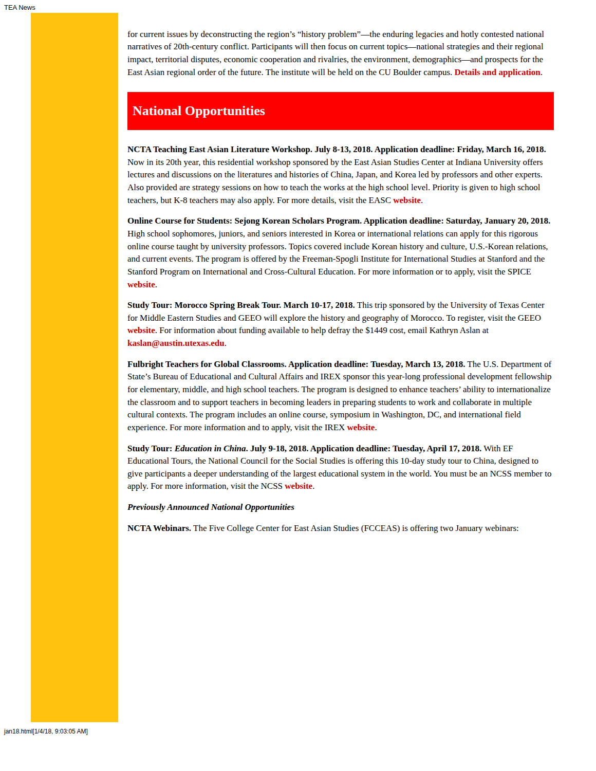TEA News
for current issues by deconstructing the region’s “history problem”—the enduring legacies and hotly contested national narratives of 20th-century conflict. Participants will then focus on current topics—national strategies and their regional impact, territorial disputes, economic cooperation and rivalries, the environment, demographics—and prospects for the East Asian regional order of the future. The institute will be held on the CU Boulder campus. Details and application.
National Opportunities
NCTA Teaching East Asian Literature Workshop. July 8-13, 2018. Application deadline: Friday, March 16, 2018. Now in its 20th year, this residential workshop sponsored by the East Asian Studies Center at Indiana University offers lectures and discussions on the literatures and histories of China, Japan, and Korea led by professors and other experts. Also provided are strategy sessions on how to teach the works at the high school level. Priority is given to high school teachers, but K-8 teachers may also apply. For more details, visit the EASC website.
Online Course for Students: Sejong Korean Scholars Program. Application deadline: Saturday, January 20, 2018. High school sophomores, juniors, and seniors interested in Korea or international relations can apply for this rigorous online course taught by university professors. Topics covered include Korean history and culture, U.S.-Korean relations, and current events. The program is offered by the Freeman-Spogli Institute for International Studies at Stanford and the Stanford Program on International and Cross-Cultural Education. For more information or to apply, visit the SPICE website.
Study Tour: Morocco Spring Break Tour. March 10-17, 2018. This trip sponsored by the University of Texas Center for Middle Eastern Studies and GEEO will explore the history and geography of Morocco. To register, visit the GEEO website. For information about funding available to help defray the $1449 cost, email Kathryn Aslan at kaslan@austin.utexas.edu.
Fulbright Teachers for Global Classrooms. Application deadline: Tuesday, March 13, 2018. The U.S. Department of State’s Bureau of Educational and Cultural Affairs and IREX sponsor this year-long professional development fellowship for elementary, middle, and high school teachers. The program is designed to enhance teachers’ ability to internationalize the classroom and to support teachers in becoming leaders in preparing students to work and collaborate in multiple cultural contexts. The program includes an online course, symposium in Washington, DC, and international field experience. For more information and to apply, visit the IREX website.
Study Tour: Education in China. July 9-18, 2018. Application deadline: Tuesday, April 17, 2018. With EF Educational Tours, the National Council for the Social Studies is offering this 10-day study tour to China, designed to give participants a deeper understanding of the largest educational system in the world. You must be an NCSS member to apply. For more information, visit the NCSS website.
Previously Announced National Opportunities
NCTA Webinars. The Five College Center for East Asian Studies (FCCEAS) is offering two January webinars:
jan18.html[1/4/18, 9:03:05 AM]